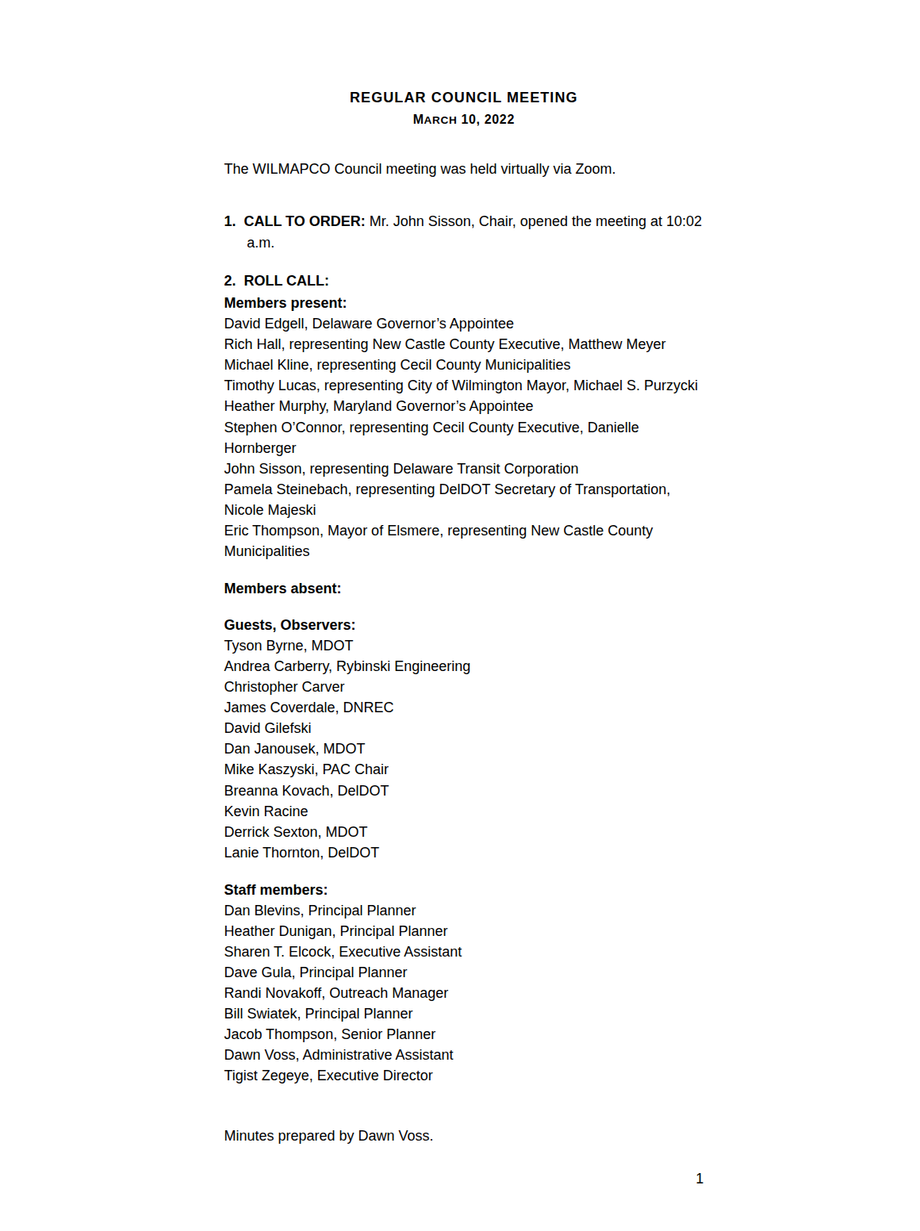REGULAR COUNCIL MEETING
MARCH 10, 2022
The WILMAPCO Council meeting was held virtually via Zoom.
1. CALL TO ORDER: Mr. John Sisson, Chair, opened the meeting at 10:02 a.m.
2. ROLL CALL:
Members present:
David Edgell, Delaware Governor’s Appointee
Rich Hall, representing New Castle County Executive, Matthew Meyer
Michael Kline, representing Cecil County Municipalities
Timothy Lucas, representing City of Wilmington Mayor, Michael S. Purzycki
Heather Murphy, Maryland Governor’s Appointee
Stephen O’Connor, representing Cecil County Executive, Danielle Hornberger
John Sisson, representing Delaware Transit Corporation
Pamela Steinebach, representing DelDOT Secretary of Transportation, Nicole Majeski
Eric Thompson, Mayor of Elsmere, representing New Castle County Municipalities
Members absent:
Guests, Observers:
Tyson Byrne, MDOT
Andrea Carberry, Rybinski Engineering
Christopher Carver
James Coverdale, DNREC
David Gilefski
Dan Janousek, MDOT
Mike Kaszyski, PAC Chair
Breanna Kovach, DelDOT
Kevin Racine
Derrick Sexton, MDOT
Lanie Thornton, DelDOT
Staff members:
Dan Blevins, Principal Planner
Heather Dunigan, Principal Planner
Sharen T. Elcock, Executive Assistant
Dave Gula, Principal Planner
Randi Novakoff, Outreach Manager
Bill Swiatek, Principal Planner
Jacob Thompson, Senior Planner
Dawn Voss, Administrative Assistant
Tigist Zegeye, Executive Director
Minutes prepared by Dawn Voss.
1